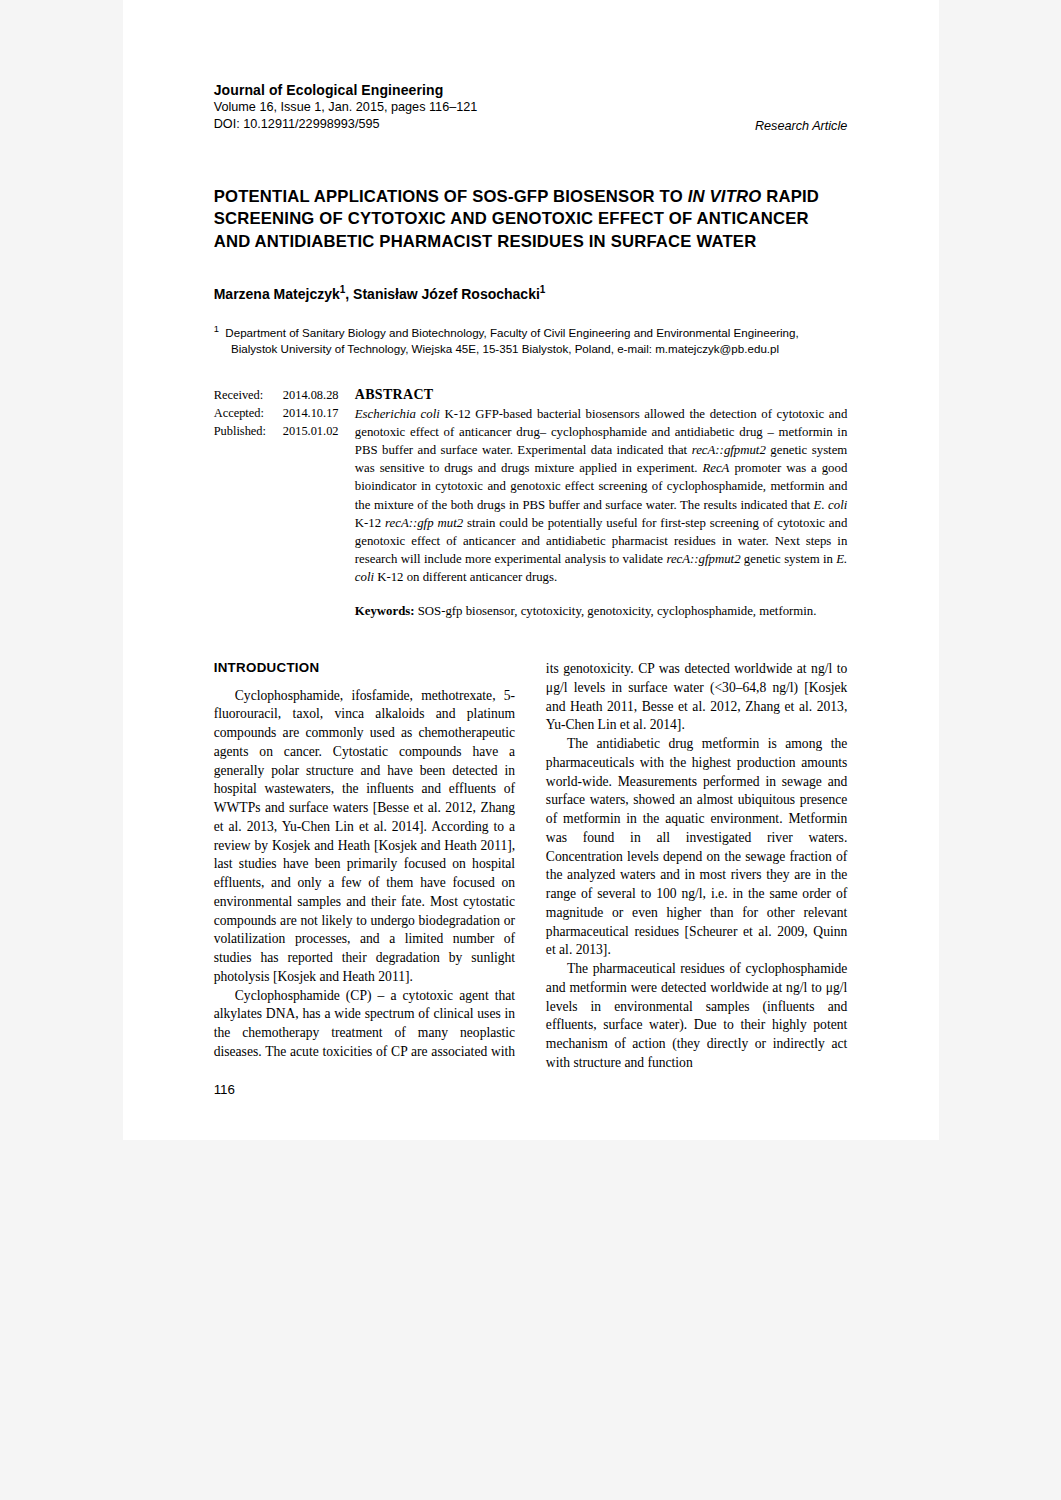Journal of Ecological Engineering
Volume 16, Issue 1, Jan. 2015, pages 116–121
DOI: 10.12911/22998993/595
Research Article
Potential applications of SOS-GFP biosensor to in vitro rapid screening of cytotoxic and genotoxic effect of anticancer and antidiabetic pharmacist residues in surface water
Marzena Matejczyk1, Stanisław Józef Rosochacki1
1 Department of Sanitary Biology and Biotechnology, Faculty of Civil Engineering and Environmental Engineering, Bialystok University of Technology, Wiejska 45E, 15-351 Bialystok, Poland, e-mail: m.matejczyk@pb.edu.pl
Received: 2014.08.28
Accepted: 2014.10.17
Published: 2015.01.02
ABSTRACT
Escherichia coli K-12 GFP-based bacterial biosensors allowed the detection of cytotoxic and genotoxic effect of anticancer drug– cyclophosphamide and antidiabetic drug – metformin in PBS buffer and surface water. Experimental data indicated that recA::gfpmut2 genetic system was sensitive to drugs and drugs mixture applied in experiment. RecA promoter was a good bioindicator in cytotoxic and genotoxic effect screening of cyclophosphamide, metformin and the mixture of the both drugs in PBS buffer and surface water. The results indicated that E. coli K-12 recA::gfp mut2 strain could be potentially useful for first-step screening of cytotoxic and genotoxic effect of anticancer and antidiabetic pharmacist residues in water. Next steps in research will include more experimental analysis to validate recA::gfpmut2 genetic system in E. coli K-12 on different anticancer drugs.
Keywords: SOS-gfp biosensor, cytotoxicity, genotoxicity, cyclophosphamide, metformin.
Introduction
Cyclophosphamide, ifosfamide, methotrexate, 5-fluorouracil, taxol, vinca alkaloids and platinum compounds are commonly used as chemotherapeutic agents on cancer. Cytostatic compounds have a generally polar structure and have been detected in hospital wastewaters, the influents and effluents of WWTPs and surface waters [Besse et al. 2012, Zhang et al. 2013, Yu-Chen Lin et al. 2014]. According to a review by Kosjek and Heath [Kosjek and Heath 2011], last studies have been primarily focused on hospital effluents, and only a few of them have focused on environmental samples and their fate. Most cytostatic compounds are not likely to undergo biodegradation or volatilization processes, and a limited number of studies has reported their degradation by sunlight photolysis [Kosjek and Heath 2011].
Cyclophosphamide (CP) – a cytotoxic agent that alkylates DNA, has a wide spectrum of clinical uses in the chemotherapy treatment of many neoplastic diseases. The acute toxicities of CP are associated with its genotoxicity. CP was detected worldwide at ng/l to μg/l levels in surface water (<30–64,8 ng/l) [Kosjek and Heath 2011, Besse et al. 2012, Zhang et al. 2013, Yu-Chen Lin et al. 2014].
The antidiabetic drug metformin is among the pharmaceuticals with the highest production amounts world-wide. Measurements performed in sewage and surface waters, showed an almost ubiquitous presence of metformin in the aquatic environment. Metformin was found in all investigated river waters. Concentration levels depend on the sewage fraction of the analyzed waters and in most rivers they are in the range of several to 100 ng/l, i.e. in the same order of magnitude or even higher than for other relevant pharmaceutical residues [Scheurer et al. 2009, Quinn et al. 2013].
The pharmaceutical residues of cyclophosphamide and metformin were detected worldwide at ng/l to μg/l levels in environmental samples (influents and effluents, surface water). Due to their highly potent mechanism of action (they directly or indirectly act with structure and function
116